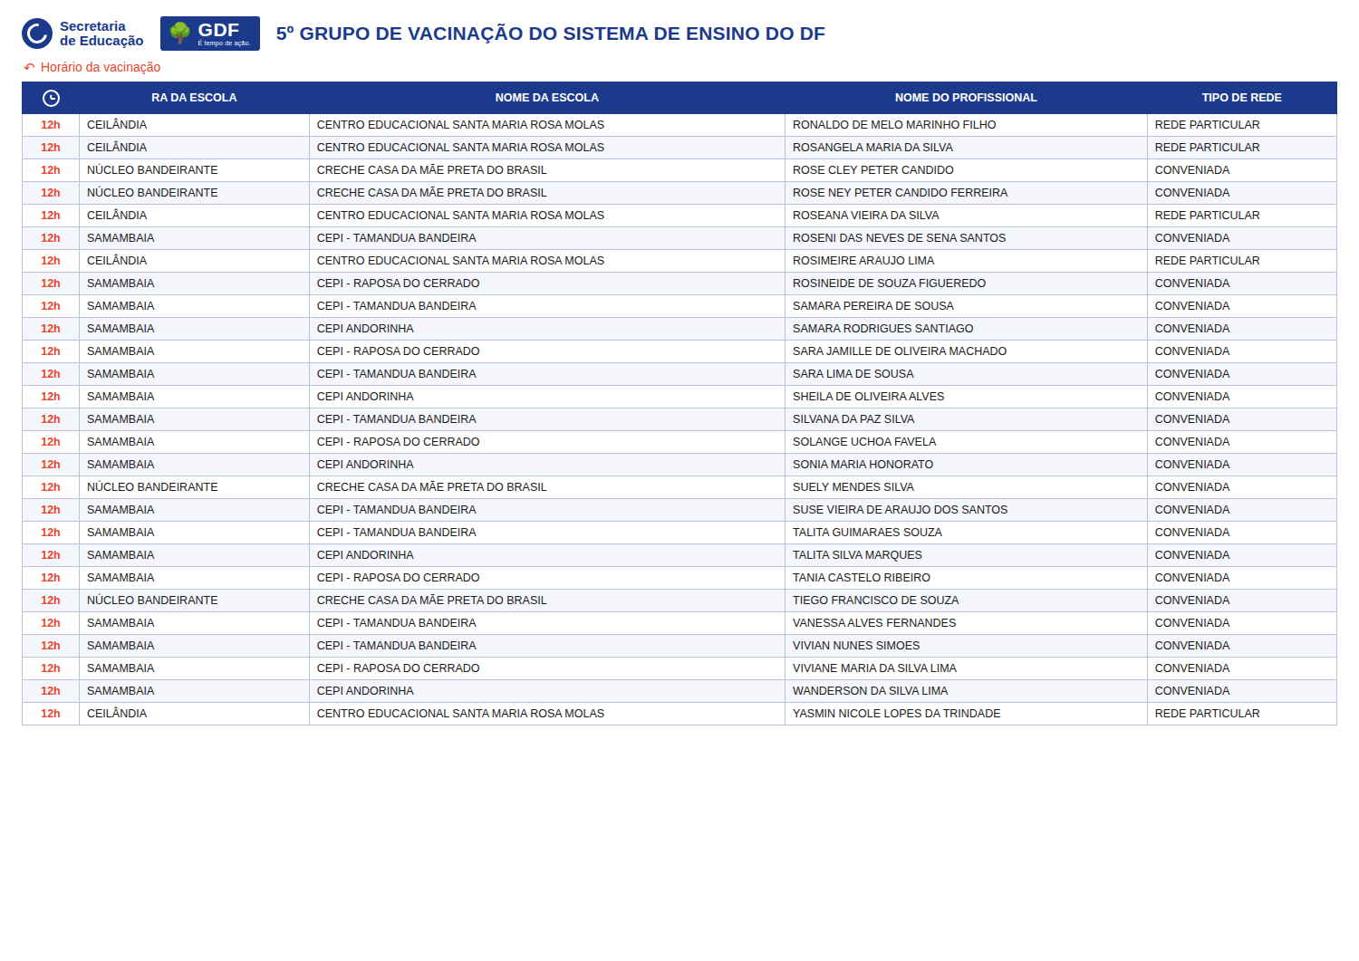Secretaria
de Educação
🌳 GDF É tempo de ação.
5º GRUPO DE VACINAÇÃO DO SISTEMA DE ENSINO DO DF
↶ Horário da vacinação
| | RA DA ESCOLA | NOME DA ESCOLA | NOME DO PROFISSIONAL | TIPO DE REDE |
| --- | --- | --- | --- | --- |
| 12h | CEILÂNDIA | CENTRO EDUCACIONAL SANTA MARIA ROSA MOLAS | RONALDO DE MELO MARINHO FILHO | REDE PARTICULAR |
| 12h | CEILÂNDIA | CENTRO EDUCACIONAL SANTA MARIA ROSA MOLAS | ROSANGELA MARIA DA SILVA | REDE PARTICULAR |
| 12h | NÚCLEO BANDEIRANTE | CRECHE CASA DA MÃE PRETA DO BRASIL | ROSE CLEY PETER CANDIDO | CONVENIADA |
| 12h | NÚCLEO BANDEIRANTE | CRECHE CASA DA MÃE PRETA DO BRASIL | ROSE NEY PETER CANDIDO FERREIRA | CONVENIADA |
| 12h | CEILÂNDIA | CENTRO EDUCACIONAL SANTA MARIA ROSA MOLAS | ROSEANA VIEIRA DA SILVA | REDE PARTICULAR |
| 12h | SAMAMBAIA | CEPI - TAMANDUA BANDEIRA | ROSENI DAS NEVES DE SENA SANTOS | CONVENIADA |
| 12h | CEILÂNDIA | CENTRO EDUCACIONAL SANTA MARIA ROSA MOLAS | ROSIMEIRE ARAUJO LIMA | REDE PARTICULAR |
| 12h | SAMAMBAIA | CEPI - RAPOSA DO CERRADO | ROSINEIDE DE SOUZA FIGUEREDO | CONVENIADA |
| 12h | SAMAMBAIA | CEPI - TAMANDUA BANDEIRA | SAMARA PEREIRA DE SOUSA | CONVENIADA |
| 12h | SAMAMBAIA | CEPI ANDORINHA | SAMARA RODRIGUES SANTIAGO | CONVENIADA |
| 12h | SAMAMBAIA | CEPI - RAPOSA DO CERRADO | SARA JAMILLE DE OLIVEIRA MACHADO | CONVENIADA |
| 12h | SAMAMBAIA | CEPI - TAMANDUA BANDEIRA | SARA LIMA DE SOUSA | CONVENIADA |
| 12h | SAMAMBAIA | CEPI ANDORINHA | SHEILA DE OLIVEIRA ALVES | CONVENIADA |
| 12h | SAMAMBAIA | CEPI - TAMANDUA BANDEIRA | SILVANA DA PAZ SILVA | CONVENIADA |
| 12h | SAMAMBAIA | CEPI - RAPOSA DO CERRADO | SOLANGE UCHOA FAVELA | CONVENIADA |
| 12h | SAMAMBAIA | CEPI ANDORINHA | SONIA MARIA HONORATO | CONVENIADA |
| 12h | NÚCLEO BANDEIRANTE | CRECHE CASA DA MÃE PRETA DO BRASIL | SUELY MENDES SILVA | CONVENIADA |
| 12h | SAMAMBAIA | CEPI - TAMANDUA BANDEIRA | SUSE VIEIRA DE ARAUJO DOS SANTOS | CONVENIADA |
| 12h | SAMAMBAIA | CEPI - TAMANDUA BANDEIRA | TALITA GUIMARAES SOUZA | CONVENIADA |
| 12h | SAMAMBAIA | CEPI ANDORINHA | TALITA SILVA MARQUES | CONVENIADA |
| 12h | SAMAMBAIA | CEPI - RAPOSA DO CERRADO | TANIA CASTELO RIBEIRO | CONVENIADA |
| 12h | NÚCLEO BANDEIRANTE | CRECHE CASA DA MÃE PRETA DO BRASIL | TIEGO FRANCISCO DE SOUZA | CONVENIADA |
| 12h | SAMAMBAIA | CEPI - TAMANDUA BANDEIRA | VANESSA ALVES FERNANDES | CONVENIADA |
| 12h | SAMAMBAIA | CEPI - TAMANDUA BANDEIRA | VIVIAN NUNES SIMOES | CONVENIADA |
| 12h | SAMAMBAIA | CEPI - RAPOSA DO CERRADO | VIVIANE MARIA DA SILVA LIMA | CONVENIADA |
| 12h | SAMAMBAIA | CEPI ANDORINHA | WANDERSON DA SILVA LIMA | CONVENIADA |
| 12h | CEILÂNDIA | CENTRO EDUCACIONAL SANTA MARIA ROSA MOLAS | YASMIN NICOLE LOPES DA TRINDADE | REDE PARTICULAR |